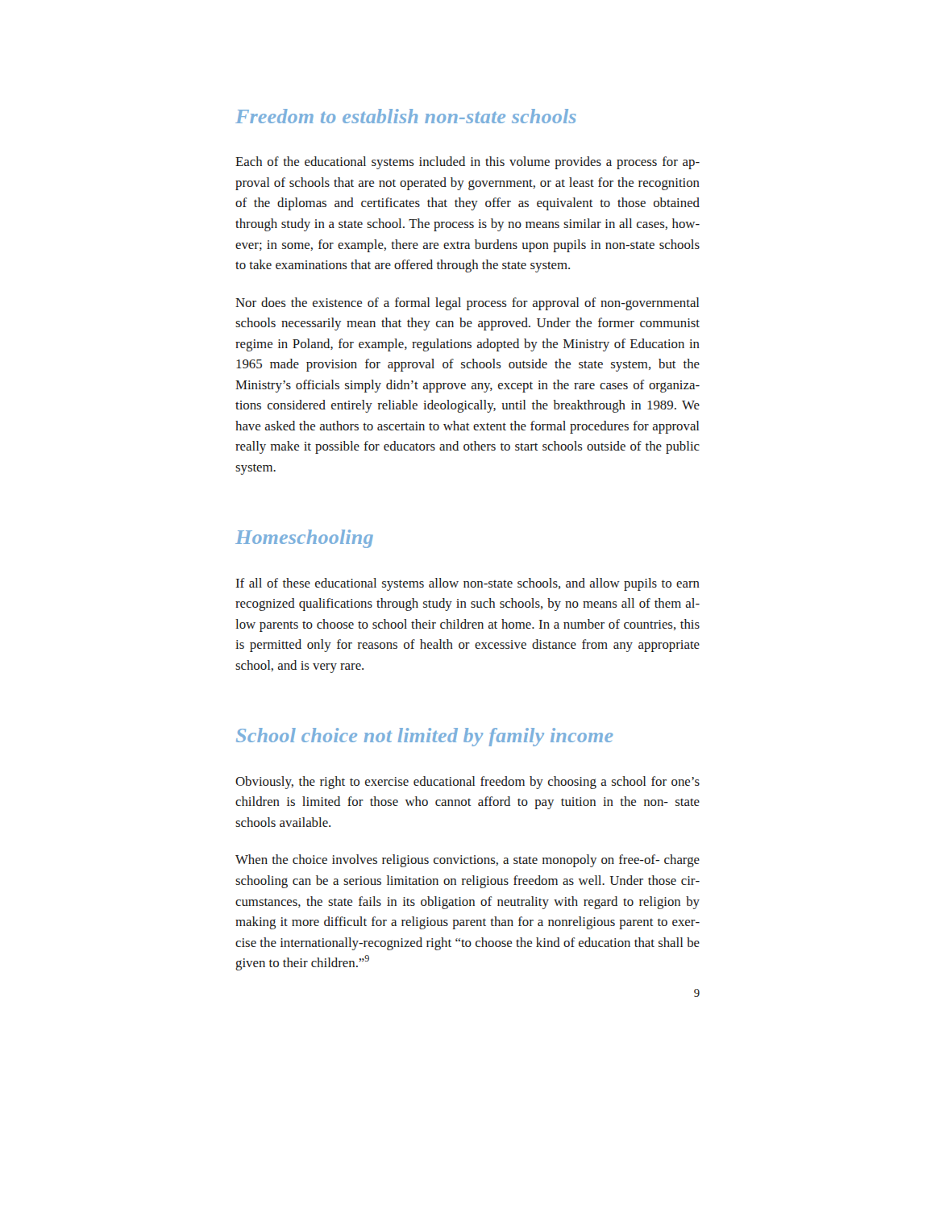Freedom to establish non-state schools
Each of the educational systems included in this volume provides a process for approval of schools that are not operated by government, or at least for the recognition of the diplomas and certificates that they offer as equivalent to those obtained through study in a state school. The process is by no means similar in all cases, however; in some, for example, there are extra burdens upon pupils in non-state schools to take examinations that are offered through the state system.
Nor does the existence of a formal legal process for approval of non-governmental schools necessarily mean that they can be approved. Under the former communist regime in Poland, for example, regulations adopted by the Ministry of Education in 1965 made provision for approval of schools outside the state system, but the Ministry’s officials simply didn’t approve any, except in the rare cases of organizations considered entirely reliable ideologically, until the breakthrough in 1989. We have asked the authors to ascertain to what extent the formal procedures for approval really make it possible for educators and others to start schools outside of the public system.
Homeschooling
If all of these educational systems allow non-state schools, and allow pupils to earn recognized qualifications through study in such schools, by no means all of them allow parents to choose to school their children at home. In a number of countries, this is permitted only for reasons of health or excessive distance from any appropriate school, and is very rare.
School choice not limited by family income
Obviously, the right to exercise educational freedom by choosing a school for one’s children is limited for those who cannot afford to pay tuition in the non- state schools available.
When the choice involves religious convictions, a state monopoly on free-of- charge schooling can be a serious limitation on religious freedom as well. Under those circumstances, the state fails in its obligation of neutrality with regard to religion by making it more difficult for a religious parent than for a nonreligious parent to exercise the internationally-recognized right “to choose the kind of education that shall be given to their children.”9
9